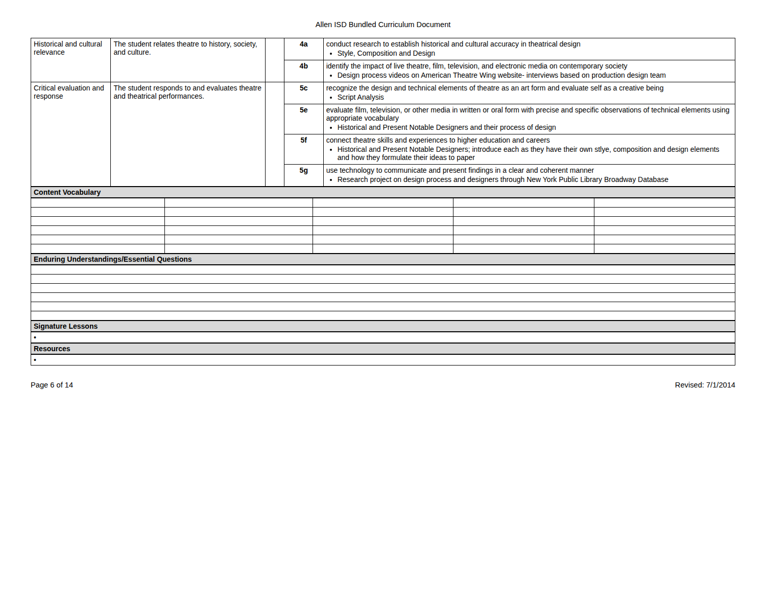Allen ISD Bundled Curriculum Document
| Historical and cultural relevance | The student relates theatre to history, society, and culture. | | 4a | conduct research to establish historical and cultural accuracy in theatrical design Style, Composition and Design |
| 4b | identify the impact of live theatre, film, television, and electronic media on contemporary society Design process videos on American Theatre Wing website- interviews based on production design team |
| Critical evaluation and response | The student responds to and evaluates theatre and theatrical performances. | | 5c | recognize the design and technical elements of theatre as an art form and evaluate self as a creative being Script Analysis |
| 5e | evaluate film, television, or other media in written or oral form with precise and specific observations of technical elements using appropriate vocabulary Historical and Present Notable Designers and their process of design |
| 5f | connect theatre skills and experiences to higher education and careers Historical and Present Notable Designers; introduce each as they have their own stlye, composition and design elements and how they formulate their ideas to paper |
| 5g | use technology to communicate and present findings in a clear and coherent manner Research project on design process and designers through New York Public Library Broadway Database |
Content Vocabulary
Enduring Understandings/Essential Questions
Signature Lessons
| • |
Resources
| • |
Page 6 of 14 Revised: 7/1/2014